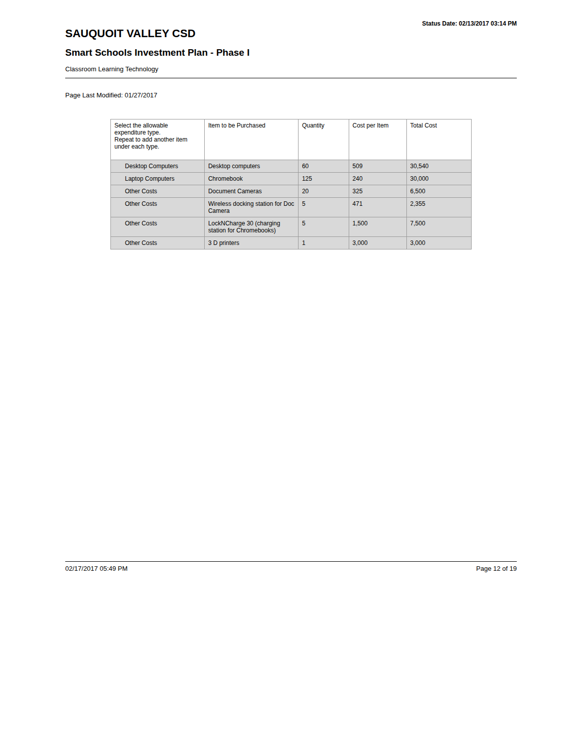Status Date: 02/13/2017 03:14 PM
SAUQUOIT VALLEY CSD
Smart Schools Investment Plan - Phase I
Classroom Learning Technology
Page Last Modified: 01/27/2017
| Select the allowable expenditure type. Repeat to add another item under each type. | Item to be Purchased | Quantity | Cost per Item | Total Cost |
| --- | --- | --- | --- | --- |
| Desktop Computers | Desktop computers | 60 | 509 | 30,540 |
| Laptop Computers | Chromebook | 125 | 240 | 30,000 |
| Other Costs | Document Cameras | 20 | 325 | 6,500 |
| Other Costs | Wireless docking station for Doc Camera | 5 | 471 | 2,355 |
| Other Costs | LockNCharge 30 (charging station for Chromebooks) | 5 | 1,500 | 7,500 |
| Other Costs | 3 D printers | 1 | 3,000 | 3,000 |
02/17/2017 05:49 PM Page 12 of 19